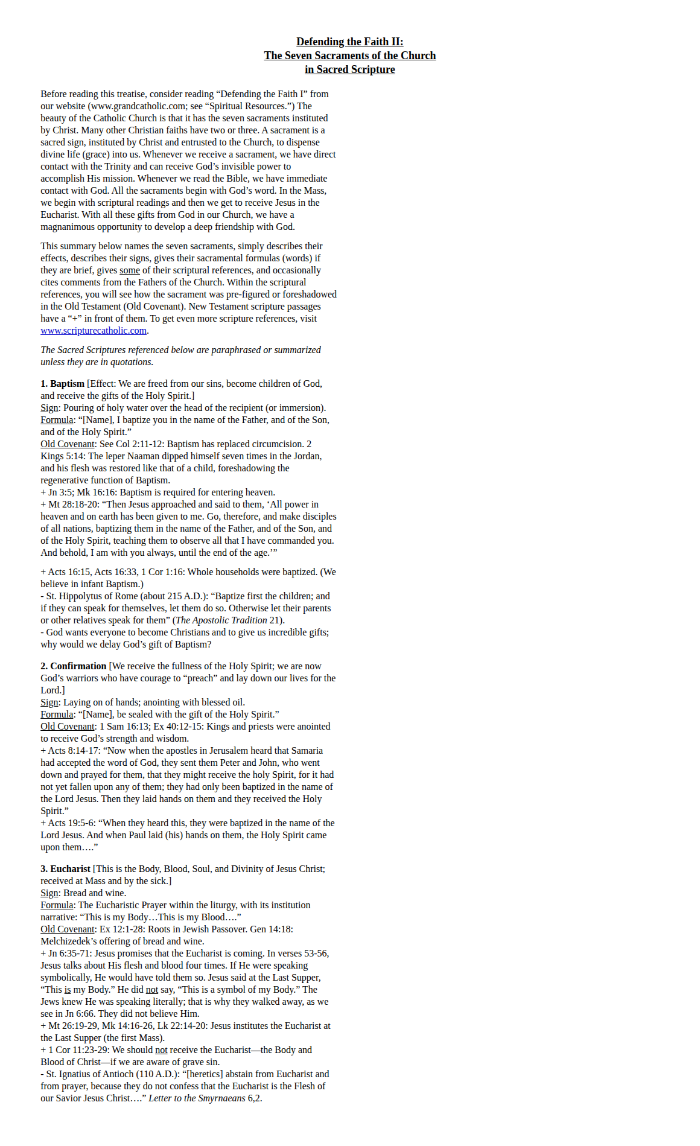Defending the Faith II:
The Seven Sacraments of the Church
in Sacred Scripture
Before reading this treatise, consider reading “Defending the Faith I” from our website (www.grandcatholic.com; see “Spiritual Resources.”) The beauty of the Catholic Church is that it has the seven sacraments instituted by Christ. Many other Christian faiths have two or three. A sacrament is a sacred sign, instituted by Christ and entrusted to the Church, to dispense divine life (grace) into us. Whenever we receive a sacrament, we have direct contact with the Trinity and can receive God’s invisible power to accomplish His mission. Whenever we read the Bible, we have immediate contact with God. All the sacraments begin with God’s word. In the Mass, we begin with scriptural readings and then we get to receive Jesus in the Eucharist. With all these gifts from God in our Church, we have a magnanimous opportunity to develop a deep friendship with God.
This summary below names the seven sacraments, simply describes their effects, describes their signs, gives their sacramental formulas (words) if they are brief, gives some of their scriptural references, and occasionally cites comments from the Fathers of the Church. Within the scriptural references, you will see how the sacrament was pre-figured or foreshadowed in the Old Testament (Old Covenant). New Testament scripture passages have a “+” in front of them. To get even more scripture references, visit www.scripturecatholic.com.
The Sacred Scriptures referenced below are paraphrased or summarized unless they are in quotations.
1. Baptism [Effect: We are freed from our sins, become children of God, and receive the gifts of the Holy Spirit.]
Sign: Pouring of holy water over the head of the recipient (or immersion).
Formula: “[Name], I baptize you in the name of the Father, and of the Son, and of the Holy Spirit.”
Old Covenant: See Col 2:11-12: Baptism has replaced circumcision. 2 Kings 5:14: The leper Naaman dipped himself seven times in the Jordan, and his flesh was restored like that of a child, foreshadowing the regenerative function of Baptism.
+ Jn 3:5; Mk 16:16: Baptism is required for entering heaven.
+ Mt 28:18-20: “Then Jesus approached and said to them, ‘All power in heaven and on earth has been given to me. Go, therefore, and make disciples of all nations, baptizing them in the name of the Father, and of the Son, and of the Holy Spirit, teaching them to observe all that I have commanded you. And behold, I am with you always, until the end of the age.’”
+ Acts 16:15, Acts 16:33, 1 Cor 1:16: Whole households were baptized. (We believe in infant Baptism.)
- St. Hippolytus of Rome (about 215 A.D.): “Baptize first the children; and if they can speak for themselves, let them do so. Otherwise let their parents or other relatives speak for them” (The Apostolic Tradition 21).
- God wants everyone to become Christians and to give us incredible gifts; why would we delay God’s gift of Baptism?
2. Confirmation [We receive the fullness of the Holy Spirit; we are now God’s warriors who have courage to “preach” and lay down our lives for the Lord.]
Sign: Laying on of hands; anointing with blessed oil.
Formula: “[Name], be sealed with the gift of the Holy Spirit.”
Old Covenant: 1 Sam 16:13; Ex 40:12-15: Kings and priests were anointed to receive God’s strength and wisdom.
+ Acts 8:14-17: “Now when the apostles in Jerusalem heard that Samaria had accepted the word of God, they sent them Peter and John, who went down and prayed for them, that they might receive the holy Spirit, for it had not yet fallen upon any of them; they had only been baptized in the name of the Lord Jesus. Then they laid hands on them and they received the Holy Spirit.”
+ Acts 19:5-6: “When they heard this, they were baptized in the name of the Lord Jesus. And when Paul laid (his) hands on them, the Holy Spirit came upon them….”
3. Eucharist [This is the Body, Blood, Soul, and Divinity of Jesus Christ; received at Mass and by the sick.]
Sign: Bread and wine.
Formula: The Eucharistic Prayer within the liturgy, with its institution narrative: “This is my Body…This is my Blood….”
Old Covenant: Ex 12:1-28: Roots in Jewish Passover. Gen 14:18: Melchizedek’s offering of bread and wine.
+ Jn 6:35-71: Jesus promises that the Eucharist is coming. In verses 53-56, Jesus talks about His flesh and blood four times. If He were speaking symbolically, He would have told them so. Jesus said at the Last Supper, “This is my Body.” He did not say, “This is a symbol of my Body.” The Jews knew He was speaking literally; that is why they walked away, as we see in Jn 6:66. They did not believe Him.
+ Mt 26:19-29, Mk 14:16-26, Lk 22:14-20: Jesus institutes the Eucharist at the Last Supper (the first Mass).
+ 1 Cor 11:23-29: We should not receive the Eucharist—the Body and Blood of Christ—if we are aware of grave sin.
- St. Ignatius of Antioch (110 A.D.): “[heretics] abstain from Eucharist and from prayer, because they do not confess that the Eucharist is the Flesh of our Savior Jesus Christ….” Letter to the Smyrnaeans 6,2.